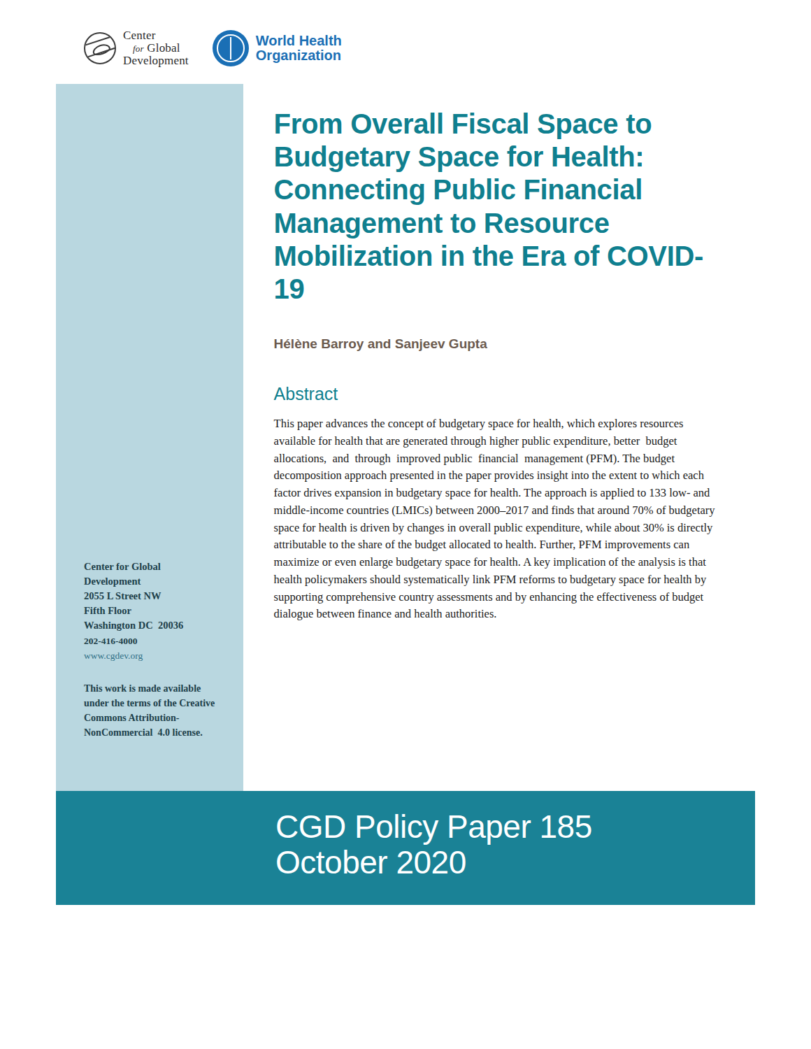Center for Global Development
World Health
Organization
Center for Global Development 2055 L Street NW Fifth Floor Washington DC 20036
202-416-4000
www.cgdev.org
This work is made available under the terms of the Creative Commons Attribution-NonCommercial 4.0 license.
From Overall Fiscal Space to Budgetary Space for Health: Connecting Public Financial Management to Resource Mobilization in the Era of COVID-19
Hélène Barroy and Sanjeev Gupta
Abstract
This paper advances the concept of budgetary space for health, which explores resources available for health that are generated through higher public expenditure, better budget allocations, and through improved public financial management (PFM). The budget decomposition approach presented in the paper provides insight into the extent to which each factor drives expansion in budgetary space for health. The approach is applied to 133 low- and middle-income countries (LMICs) between 2000–2017 and finds that around 70% of budgetary space for health is driven by changes in overall public expenditure, while about 30% is directly attributable to the share of the budget allocated to health. Further, PFM improvements can maximize or even enlarge budgetary space for health. A key implication of the analysis is that health policymakers should systematically link PFM reforms to budgetary space for health by supporting comprehensive country assessments and by enhancing the effectiveness of budget dialogue between finance and health authorities.
CGD Policy Paper 185 October 2020